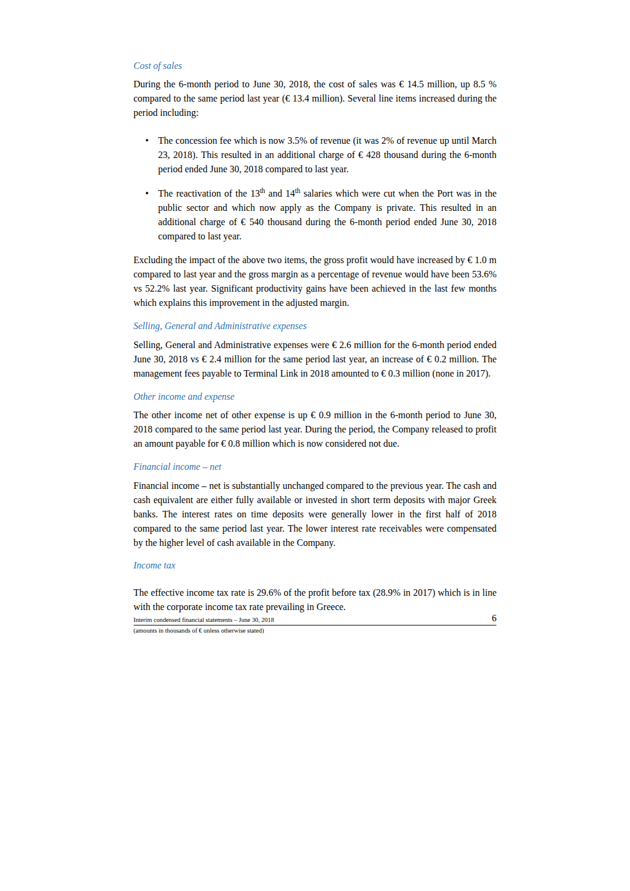Cost of sales
During the 6-month period to June 30, 2018, the cost of sales was € 14.5 million, up 8.5 % compared to the same period last year (€ 13.4 million). Several line items increased during the period including:
The concession fee which is now 3.5% of revenue (it was 2% of revenue up until March 23, 2018). This resulted in an additional charge of € 428 thousand during the 6-month period ended June 30, 2018 compared to last year.
The reactivation of the 13th and 14th salaries which were cut when the Port was in the public sector and which now apply as the Company is private. This resulted in an additional charge of € 540 thousand during the 6-month period ended June 30, 2018 compared to last year.
Excluding the impact of the above two items, the gross profit would have increased by € 1.0 m compared to last year and the gross margin as a percentage of revenue would have been 53.6% vs 52.2% last year. Significant productivity gains have been achieved in the last few months which explains this improvement in the adjusted margin.
Selling, General and Administrative expenses
Selling, General and Administrative expenses were € 2.6 million for the 6-month period ended June 30, 2018 vs € 2.4 million for the same period last year, an increase of € 0.2 million. The management fees payable to Terminal Link in 2018 amounted to € 0.3 million (none in 2017).
Other income and expense
The other income net of other expense is up € 0.9 million in the 6-month period to June 30, 2018 compared to the same period last year. During the period, the Company released to profit an amount payable for € 0.8 million which is now considered not due.
Financial income – net
Financial income – net is substantially unchanged compared to the previous year. The cash and cash equivalent are either fully available or invested in short term deposits with major Greek banks. The interest rates on time deposits were generally lower in the first half of 2018 compared to the same period last year. The lower interest rate receivables were compensated by the higher level of cash available in the Company.
Income tax
The effective income tax rate is 29.6% of the profit before tax (28.9% in 2017) which is in line with the corporate income tax rate prevailing in Greece.
Interim condensed financial statements – June 30, 2018 (amounts in thousands of € unless otherwise stated)
6